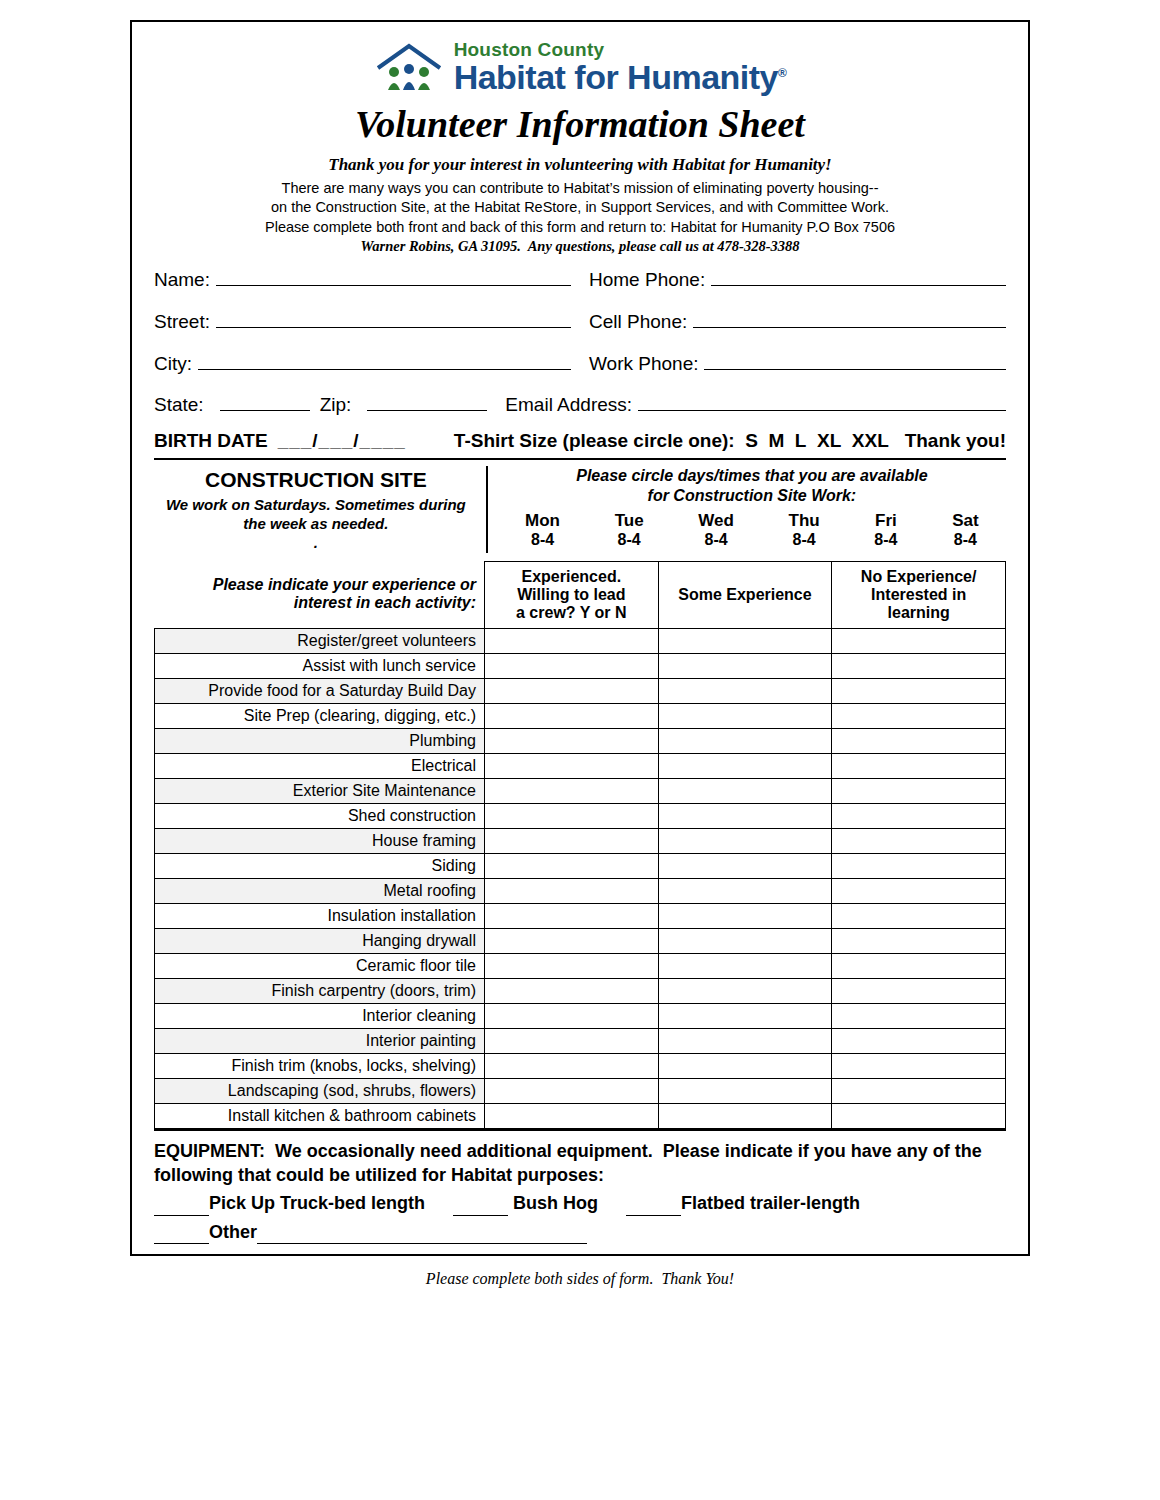Houston County
Habitat for Humanity®
Volunteer Information Sheet
Thank you for your interest in volunteering with Habitat for Humanity! There are many ways you can contribute to Habitat’s mission of eliminating poverty housing--
on the Construction Site, at the Habitat ReStore, in Support Services, and with Committee Work.
Please complete both front and back of this form and return to: Habitat for Humanity P.O Box 7506
Warner Robins, GA 31095. Any questions, please call us at 478-328-3388
Name:
Home Phone:
Street:
Cell Phone:
City:
Work Phone:
State: Zip:
Email Address:
BIRTH DATE ___/___/____ T-Shirt Size (please circle one): S M L XL XXL Thank you!
CONSTRUCTION SITE
We work on Saturdays. Sometimes during the week as needed.
.
Please circle days/times that you are available
for Construction Site Work:
Mon
8-4
Tue
8-4
Wed
8-4
Thu
8-4
Fri
8-4
Sat
8-4
| Please indicate your experience or interest in each activity: | Experienced. Willing to lead a crew? Y or N | Some Experience | No Experience/ Interested in learning |
| --- | --- | --- | --- |
| Register/greet volunteers | | | |
| Assist with lunch service | | | |
| Provide food for a Saturday Build Day | | | |
| Site Prep (clearing, digging, etc.) | | | |
| Plumbing | | | |
| Electrical | | | |
| Exterior Site Maintenance | | | |
| Shed construction | | | |
| House framing | | | |
| Siding | | | |
| Metal roofing | | | |
| Insulation installation | | | |
| Hanging drywall | | | |
| Ceramic floor tile | | | |
| Finish carpentry (doors, trim) | | | |
| Interior cleaning | | | |
| Interior painting | | | |
| Finish trim (knobs, locks, shelving) | | | |
| Landscaping (sod, shrubs, flowers) | | | |
| Install kitchen & bathroom cabinets | | | |
EQUIPMENT: We occasionally need additional equipment. Please indicate if you have any of the following that could be utilized for Habitat purposes:
Pick Up Truck-bed length Bush Hog Flatbed trailer-length
Other
Please complete both sides of form. Thank You!